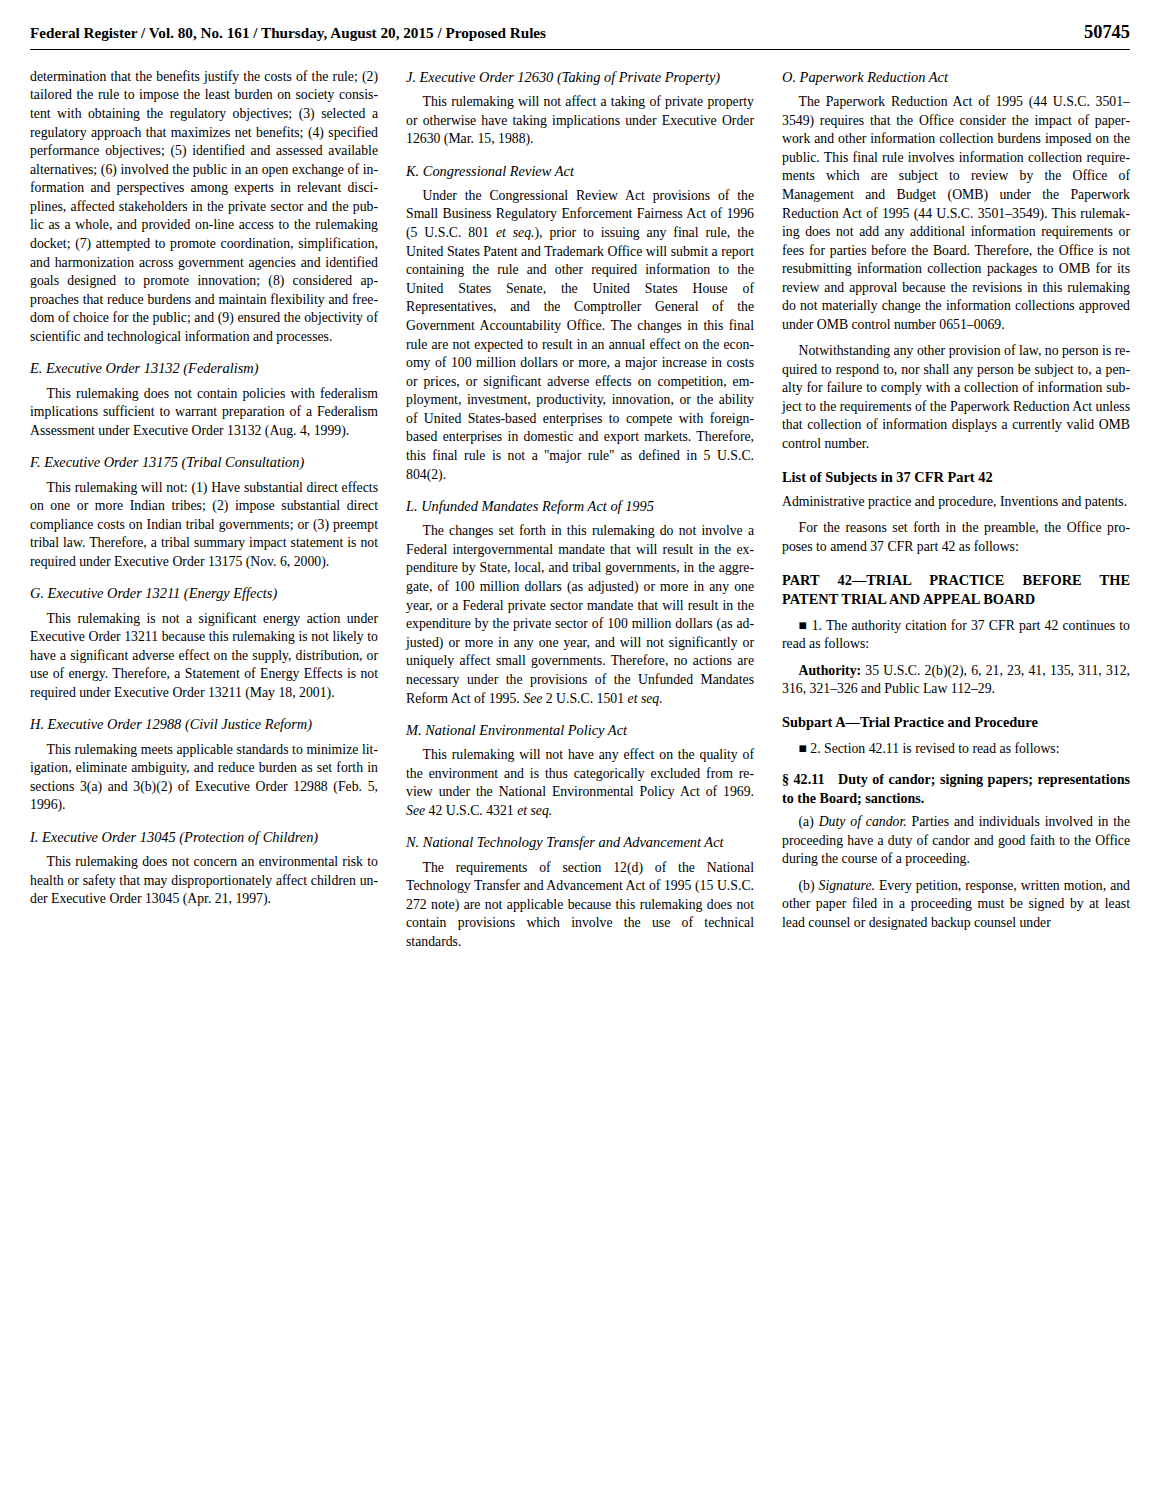Federal Register / Vol. 80, No. 161 / Thursday, August 20, 2015 / Proposed Rules
50745
determination that the benefits justify the costs of the rule; (2) tailored the rule to impose the least burden on society consistent with obtaining the regulatory objectives; (3) selected a regulatory approach that maximizes net benefits; (4) specified performance objectives; (5) identified and assessed available alternatives; (6) involved the public in an open exchange of information and perspectives among experts in relevant disciplines, affected stakeholders in the private sector and the public as a whole, and provided on-line access to the rulemaking docket; (7) attempted to promote coordination, simplification, and harmonization across government agencies and identified goals designed to promote innovation; (8) considered approaches that reduce burdens and maintain flexibility and freedom of choice for the public; and (9) ensured the objectivity of scientific and technological information and processes.
E. Executive Order 13132 (Federalism)
This rulemaking does not contain policies with federalism implications sufficient to warrant preparation of a Federalism Assessment under Executive Order 13132 (Aug. 4, 1999).
F. Executive Order 13175 (Tribal Consultation)
This rulemaking will not: (1) Have substantial direct effects on one or more Indian tribes; (2) impose substantial direct compliance costs on Indian tribal governments; or (3) preempt tribal law. Therefore, a tribal summary impact statement is not required under Executive Order 13175 (Nov. 6, 2000).
G. Executive Order 13211 (Energy Effects)
This rulemaking is not a significant energy action under Executive Order 13211 because this rulemaking is not likely to have a significant adverse effect on the supply, distribution, or use of energy. Therefore, a Statement of Energy Effects is not required under Executive Order 13211 (May 18, 2001).
H. Executive Order 12988 (Civil Justice Reform)
This rulemaking meets applicable standards to minimize litigation, eliminate ambiguity, and reduce burden as set forth in sections 3(a) and 3(b)(2) of Executive Order 12988 (Feb. 5, 1996).
I. Executive Order 13045 (Protection of Children)
This rulemaking does not concern an environmental risk to health or safety that may disproportionately affect children under Executive Order 13045 (Apr. 21, 1997).
J. Executive Order 12630 (Taking of Private Property)
This rulemaking will not affect a taking of private property or otherwise have taking implications under Executive Order 12630 (Mar. 15, 1988).
K. Congressional Review Act
Under the Congressional Review Act provisions of the Small Business Regulatory Enforcement Fairness Act of 1996 (5 U.S.C. 801 et seq.), prior to issuing any final rule, the United States Patent and Trademark Office will submit a report containing the rule and other required information to the United States Senate, the United States House of Representatives, and the Comptroller General of the Government Accountability Office. The changes in this final rule are not expected to result in an annual effect on the economy of 100 million dollars or more, a major increase in costs or prices, or significant adverse effects on competition, employment, investment, productivity, innovation, or the ability of United States-based enterprises to compete with foreign-based enterprises in domestic and export markets. Therefore, this final rule is not a ''major rule'' as defined in 5 U.S.C. 804(2).
L. Unfunded Mandates Reform Act of 1995
The changes set forth in this rulemaking do not involve a Federal intergovernmental mandate that will result in the expenditure by State, local, and tribal governments, in the aggregate, of 100 million dollars (as adjusted) or more in any one year, or a Federal private sector mandate that will result in the expenditure by the private sector of 100 million dollars (as adjusted) or more in any one year, and will not significantly or uniquely affect small governments. Therefore, no actions are necessary under the provisions of the Unfunded Mandates Reform Act of 1995. See 2 U.S.C. 1501 et seq.
M. National Environmental Policy Act
This rulemaking will not have any effect on the quality of the environment and is thus categorically excluded from review under the National Environmental Policy Act of 1969. See 42 U.S.C. 4321 et seq.
N. National Technology Transfer and Advancement Act
The requirements of section 12(d) of the National Technology Transfer and Advancement Act of 1995 (15 U.S.C. 272 note) are not applicable because this rulemaking does not contain provisions which involve the use of technical standards.
O. Paperwork Reduction Act
The Paperwork Reduction Act of 1995 (44 U.S.C. 3501–3549) requires that the Office consider the impact of paperwork and other information collection burdens imposed on the public. This final rule involves information collection requirements which are subject to review by the Office of Management and Budget (OMB) under the Paperwork Reduction Act of 1995 (44 U.S.C. 3501–3549). This rulemaking does not add any additional information requirements or fees for parties before the Board. Therefore, the Office is not resubmitting information collection packages to OMB for its review and approval because the revisions in this rulemaking do not materially change the information collections approved under OMB control number 0651–0069.
Notwithstanding any other provision of law, no person is required to respond to, nor shall any person be subject to, a penalty for failure to comply with a collection of information subject to the requirements of the Paperwork Reduction Act unless that collection of information displays a currently valid OMB control number.
List of Subjects in 37 CFR Part 42
Administrative practice and procedure, Inventions and patents.
For the reasons set forth in the preamble, the Office proposes to amend 37 CFR part 42 as follows:
PART 42—TRIAL PRACTICE BEFORE THE PATENT TRIAL AND APPEAL BOARD
■ 1. The authority citation for 37 CFR part 42 continues to read as follows:
Authority: 35 U.S.C. 2(b)(2), 6, 21, 23, 41, 135, 311, 312, 316, 321–326 and Public Law 112–29.
Subpart A—Trial Practice and Procedure
■ 2. Section 42.11 is revised to read as follows:
§ 42.11 Duty of candor; signing papers; representations to the Board; sanctions.
(a) Duty of candor. Parties and individuals involved in the proceeding have a duty of candor and good faith to the Office during the course of a proceeding.
(b) Signature. Every petition, response, written motion, and other paper filed in a proceeding must be signed by at least lead counsel or designated backup counsel under